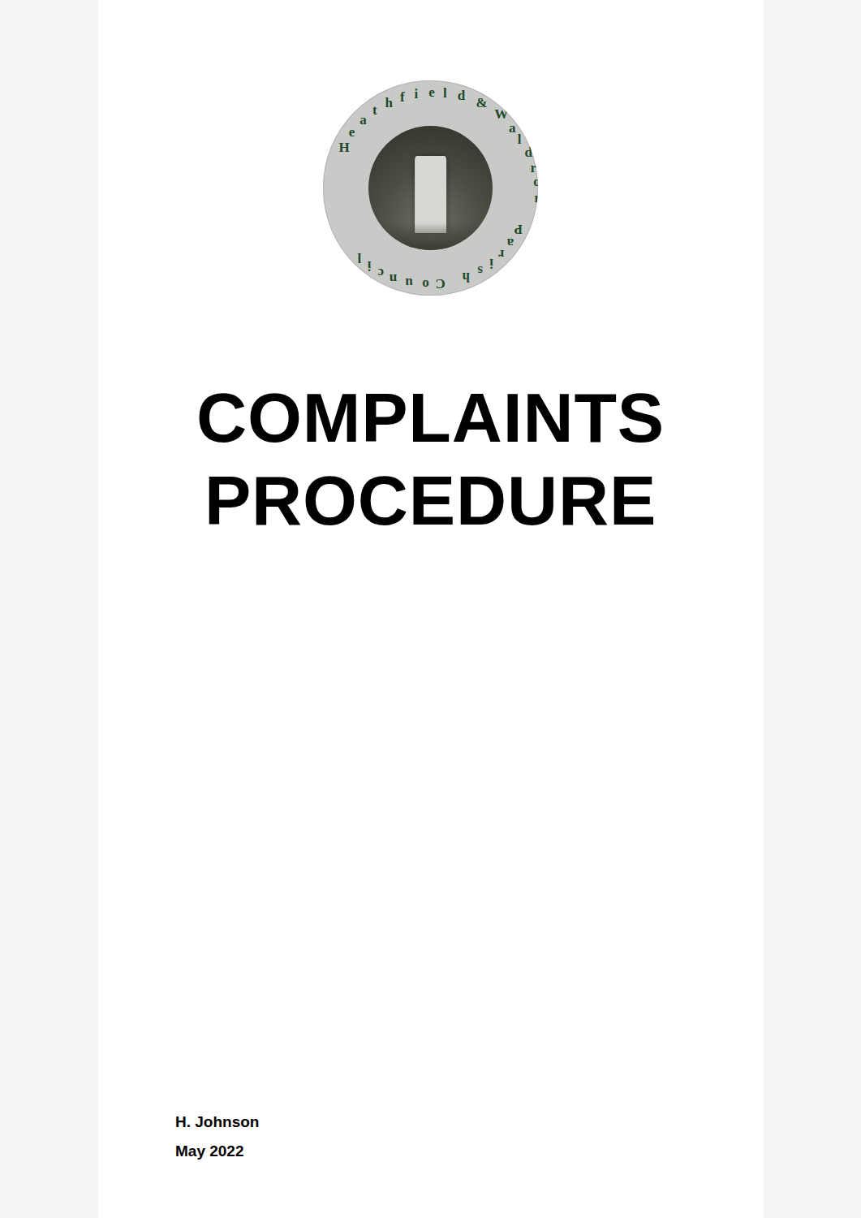H e a t h f i e l d & W a l d r o n P a r i s h C o u n c i l
COMPLAINTS PROCEDURE
H. Johnson
May 2022